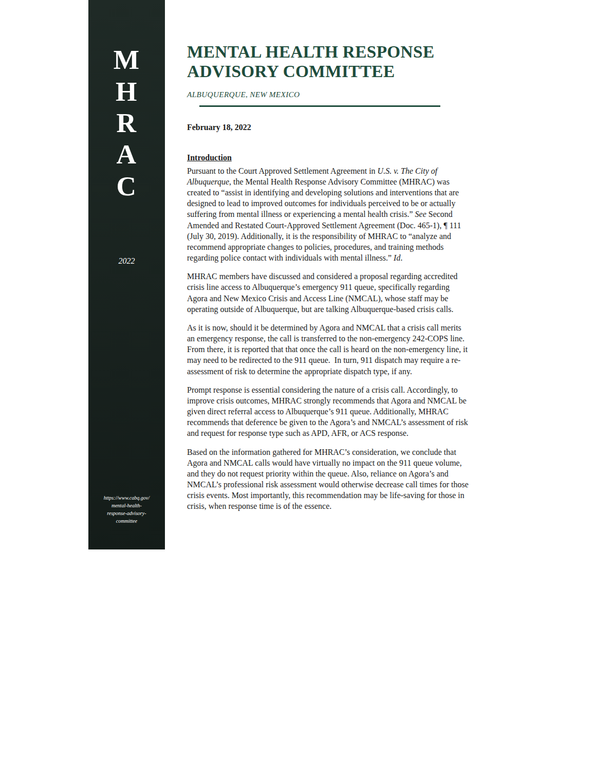M
H
R
A
C
2022
https://www.cabq.gov/
mental-health-
response-advisory-
committee
MENTAL HEALTH RESPONSE ADVISORY COMMITTEE
ALBUQUERQUE, NEW MEXICO
February 18, 2022
Introduction
Pursuant to the Court Approved Settlement Agreement in U.S. v. The City of Albuquerque, the Mental Health Response Advisory Committee (MHRAC) was created to “assist in identifying and developing solutions and interventions that are designed to lead to improved outcomes for individuals perceived to be or actually suffering from mental illness or experiencing a mental health crisis.” See Second Amended and Restated Court-Approved Settlement Agreement (Doc. 465-1), ¶ 111 (July 30, 2019). Additionally, it is the responsibility of MHRAC to “analyze and recommend appropriate changes to policies, procedures, and training methods regarding police contact with individuals with mental illness.” Id.
MHRAC members have discussed and considered a proposal regarding accredited crisis line access to Albuquerque’s emergency 911 queue, specifically regarding Agora and New Mexico Crisis and Access Line (NMCAL), whose staff may be operating outside of Albuquerque, but are talking Albuquerque-based crisis calls.
As it is now, should it be determined by Agora and NMCAL that a crisis call merits an emergency response, the call is transferred to the non-emergency 242-COPS line. From there, it is reported that that once the call is heard on the non-emergency line, it may need to be redirected to the 911 queue. In turn, 911 dispatch may require a re-assessment of risk to determine the appropriate dispatch type, if any.
Prompt response is essential considering the nature of a crisis call. Accordingly, to improve crisis outcomes, MHRAC strongly recommends that Agora and NMCAL be given direct referral access to Albuquerque’s 911 queue. Additionally, MHRAC recommends that deference be given to the Agora’s and NMCAL’s assessment of risk and request for response type such as APD, AFR, or ACS response.
Based on the information gathered for MHRAC’s consideration, we conclude that Agora and NMCAL calls would have virtually no impact on the 911 queue volume, and they do not request priority within the queue. Also, reliance on Agora’s and NMCAL’s professional risk assessment would otherwise decrease call times for those crisis events. Most importantly, this recommendation may be life-saving for those in crisis, when response time is of the essence.